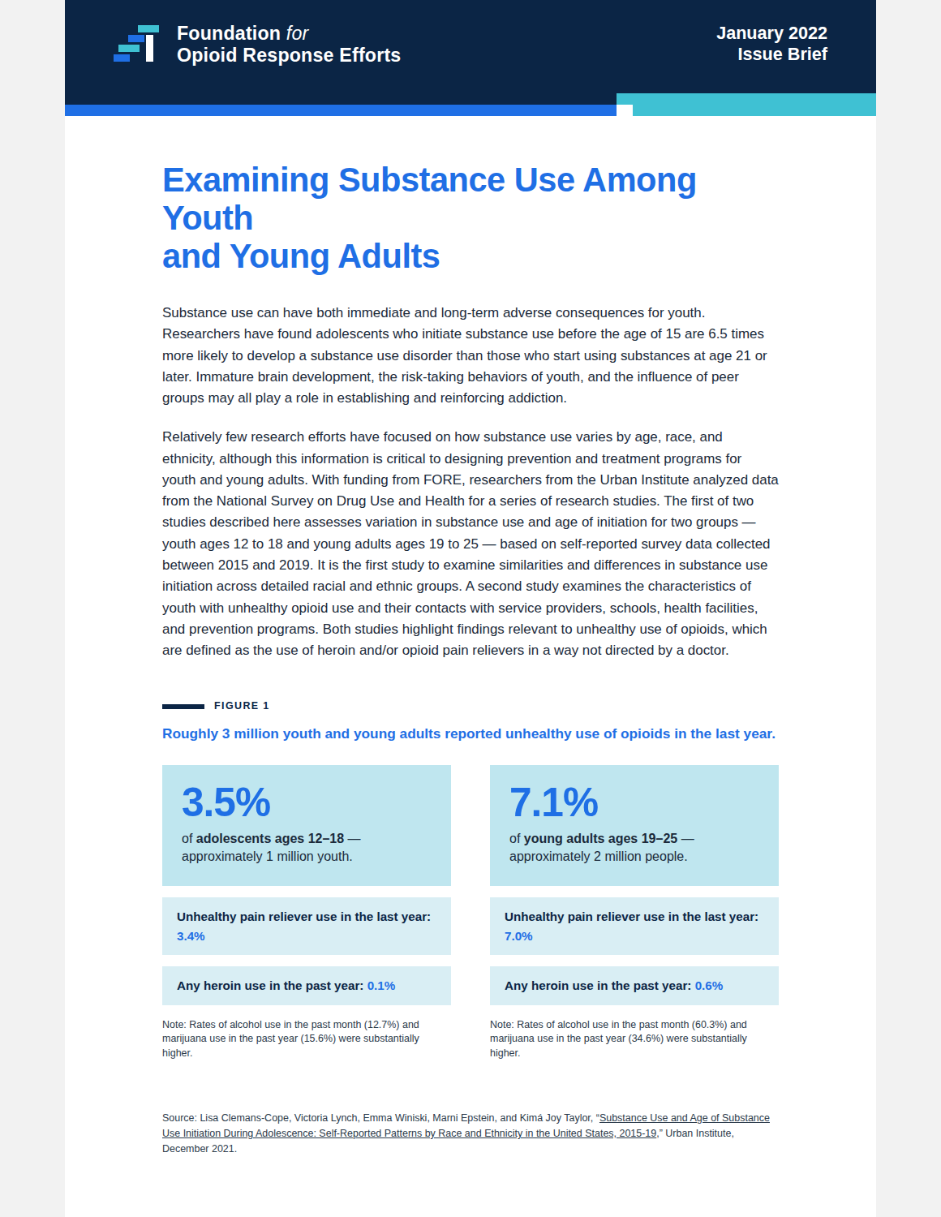Foundation for
Opioid Response Efforts
January 2022
Issue Brief
Examining Substance Use Among Youth
and Young Adults
Substance use can have both immediate and long-term adverse consequences for youth. Researchers have found adolescents who initiate substance use before the age of 15 are 6.5 times more likely to develop a substance use disorder than those who start using substances at age 21 or later. Immature brain development, the risk-taking behaviors of youth, and the influence of peer groups may all play a role in establishing and reinforcing addiction.
Relatively few research efforts have focused on how substance use varies by age, race, and ethnicity, although this information is critical to designing prevention and treatment programs for youth and young adults. With funding from FORE, researchers from the Urban Institute analyzed data from the National Survey on Drug Use and Health for a series of research studies. The first of two studies described here assesses variation in substance use and age of initiation for two groups — youth ages 12 to 18 and young adults ages 19 to 25 — based on self-reported survey data collected between 2015 and 2019. It is the first study to examine similarities and differences in substance use initiation across detailed racial and ethnic groups. A second study examines the characteristics of youth with unhealthy opioid use and their contacts with service providers, schools, health facilities, and prevention programs. Both studies highlight findings relevant to unhealthy use of opioids, which are defined as the use of heroin and/or opioid pain relievers in a way not directed by a doctor.
FIGURE 1
Roughly 3 million youth and young adults reported unhealthy use of opioids in the last year.
3.5%
of adolescents ages 12–18 — approximately 1 million youth.
Unhealthy pain reliever use in the last year: 3.4%
Any heroin use in the past year: 0.1%
Note: Rates of alcohol use in the past month (12.7%) and marijuana use in the past year (15.6%) were substantially higher.
7.1%
of young adults ages 19–25 — approximately 2 million people.
Unhealthy pain reliever use in the last year: 7.0%
Any heroin use in the past year: 0.6%
Note: Rates of alcohol use in the past month (60.3%) and marijuana use in the past year (34.6%) were substantially higher.
Source: Lisa Clemans-Cope, Victoria Lynch, Emma Winiski, Marni Epstein, and Kimá Joy Taylor, “Substance Use and Age of Substance Use Initiation During Adolescence: Self-Reported Patterns by Race and Ethnicity in the United States, 2015-19,” Urban Institute, December 2021.